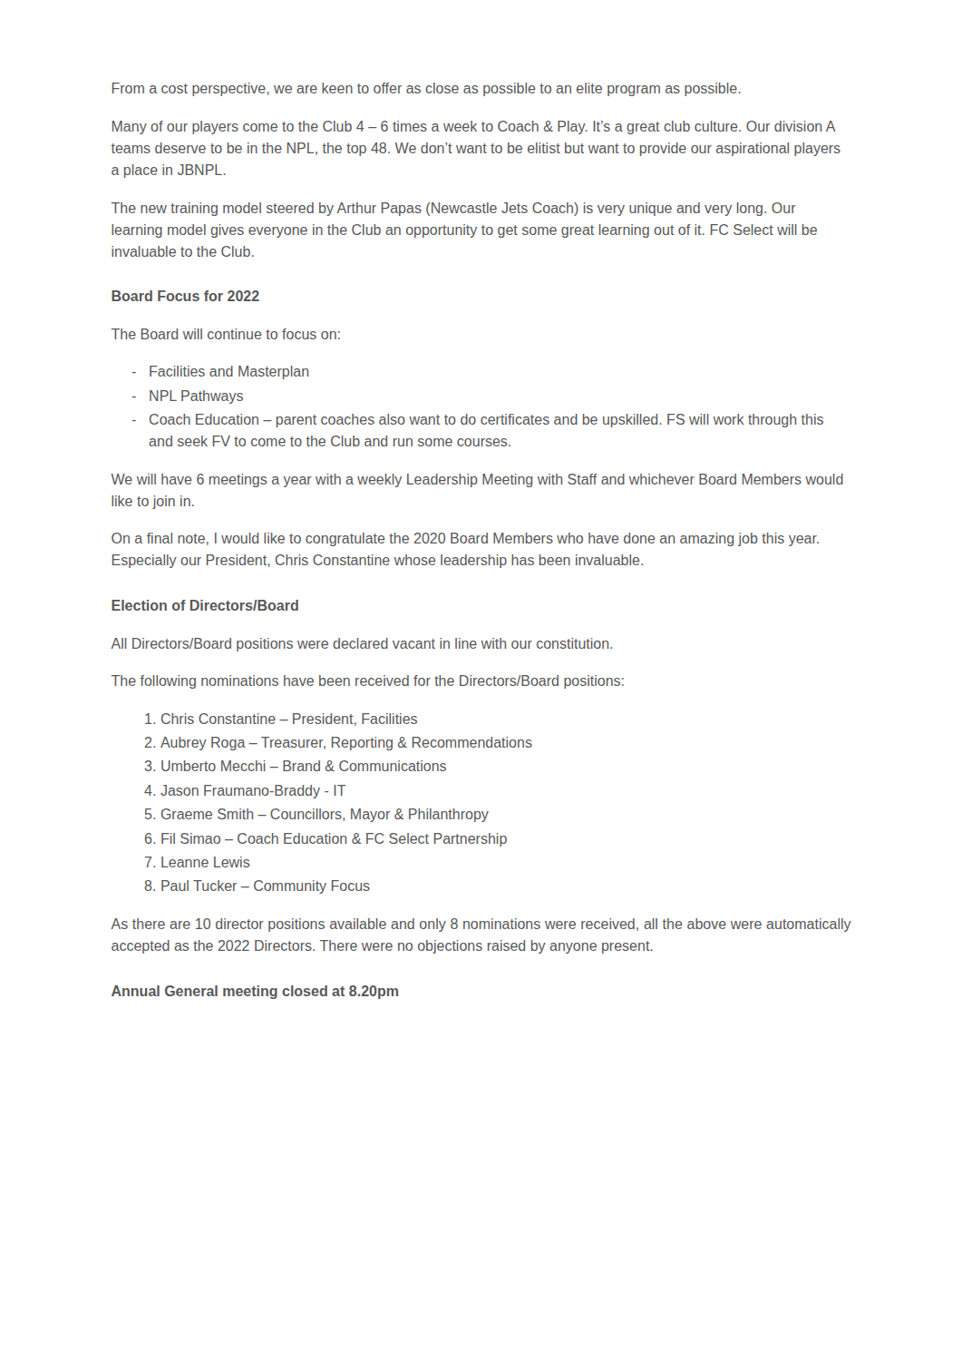From a cost perspective, we are keen to offer as close as possible to an elite program as possible.
Many of our players come to the Club 4 – 6 times a week to Coach & Play. It’s a great club culture. Our division A teams deserve to be in the NPL, the top 48. We don’t want to be elitist but want to provide our aspirational players a place in JBNPL.
The new training model steered by Arthur Papas (Newcastle Jets Coach) is very unique and very long. Our learning model gives everyone in the Club an opportunity to get some great learning out of it. FC Select will be invaluable to the Club.
Board Focus for 2022
The Board will continue to focus on:
Facilities and Masterplan
NPL Pathways
Coach Education – parent coaches also want to do certificates and be upskilled. FS will work through this and seek FV to come to the Club and run some courses.
We will have 6 meetings a year with a weekly Leadership Meeting with Staff and whichever Board Members would like to join in.
On a final note, I would like to congratulate the 2020 Board Members who have done an amazing job this year. Especially our President, Chris Constantine whose leadership has been invaluable.
Election of Directors/Board
All Directors/Board positions were declared vacant in line with our constitution.
The following nominations have been received for the Directors/Board positions:
Chris Constantine – President, Facilities
Aubrey Roga – Treasurer, Reporting & Recommendations
Umberto Mecchi – Brand & Communications
Jason Fraumano-Braddy - IT
Graeme Smith – Councillors, Mayor & Philanthropy
Fil Simao – Coach Education & FC Select Partnership
Leanne Lewis
Paul Tucker – Community Focus
As there are 10 director positions available and only 8 nominations were received, all the above were automatically accepted as the 2022 Directors. There were no objections raised by anyone present.
Annual General meeting closed at 8.20pm